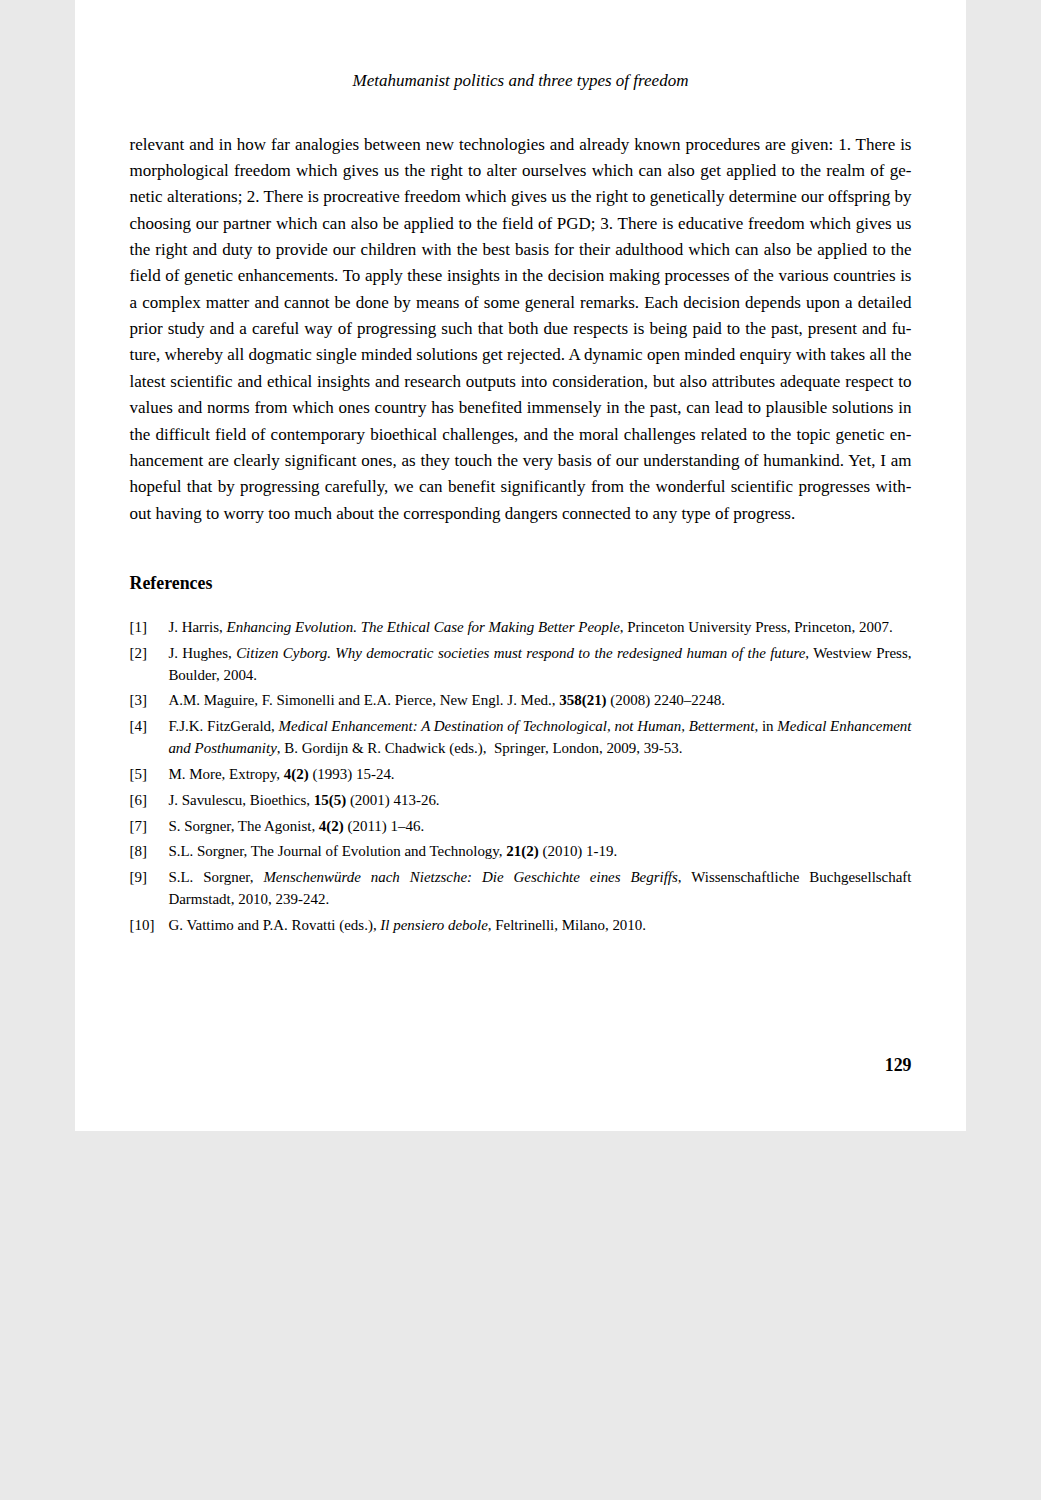Metahumanist politics and three types of freedom
relevant and in how far analogies between new technologies and already known procedures are given: 1. There is morphological freedom which gives us the right to alter ourselves which can also get applied to the realm of genetic alterations; 2. There is procreative freedom which gives us the right to genetically determine our offspring by choosing our partner which can also be applied to the field of PGD; 3. There is educative freedom which gives us the right and duty to provide our children with the best basis for their adulthood which can also be applied to the field of genetic enhancements. To apply these insights in the decision making processes of the various countries is a complex matter and cannot be done by means of some general remarks. Each decision depends upon a detailed prior study and a careful way of progressing such that both due respects is being paid to the past, present and future, whereby all dogmatic single minded solutions get rejected. A dynamic open minded enquiry with takes all the latest scientific and ethical insights and research outputs into consideration, but also attributes adequate respect to values and norms from which ones country has benefited immensely in the past, can lead to plausible solutions in the difficult field of contemporary bioethical challenges, and the moral challenges related to the topic genetic enhancement are clearly significant ones, as they touch the very basis of our understanding of humankind. Yet, I am hopeful that by progressing carefully, we can benefit significantly from the wonderful scientific progresses without having to worry too much about the corresponding dangers connected to any type of progress.
References
[1] J. Harris, Enhancing Evolution. The Ethical Case for Making Better People, Princeton University Press, Princeton, 2007.
[2] J. Hughes, Citizen Cyborg. Why democratic societies must respond to the redesigned human of the future, Westview Press, Boulder, 2004.
[3] A.M. Maguire, F. Simonelli and E.A. Pierce, New Engl. J. Med., 358(21) (2008) 2240–2248.
[4] F.J.K. FitzGerald, Medical Enhancement: A Destination of Technological, not Human, Betterment, in Medical Enhancement and Posthumanity, B. Gordijn & R. Chadwick (eds.), Springer, London, 2009, 39-53.
[5] M. More, Extropy, 4(2) (1993) 15-24.
[6] J. Savulescu, Bioethics, 15(5) (2001) 413-26.
[7] S. Sorgner, The Agonist, 4(2) (2011) 1–46.
[8] S.L. Sorgner, The Journal of Evolution and Technology, 21(2) (2010) 1-19.
[9] S.L. Sorgner, Menschenwürde nach Nietzsche: Die Geschichte eines Begriffs, Wissenschaftliche Buchgesellschaft Darmstadt, 2010, 239-242.
[10] G. Vattimo and P.A. Rovatti (eds.), Il pensiero debole, Feltrinelli, Milano, 2010.
129